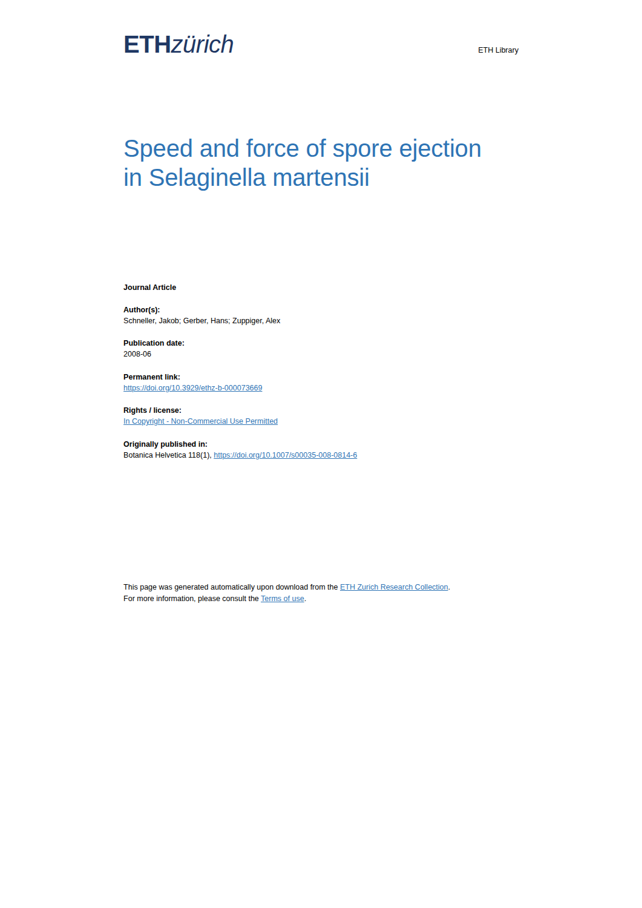ETH zürich
ETH Library
Speed and force of spore ejection in Selaginella martensii
Journal Article
Author(s):
Schneller, Jakob; Gerber, Hans; Zuppiger, Alex
Publication date:
2008-06
Permanent link:
https://doi.org/10.3929/ethz-b-000073669
Rights / license:
In Copyright - Non-Commercial Use Permitted
Originally published in:
Botanica Helvetica 118(1), https://doi.org/10.1007/s00035-008-0814-6
This page was generated automatically upon download from the ETH Zurich Research Collection.
For more information, please consult the Terms of use.